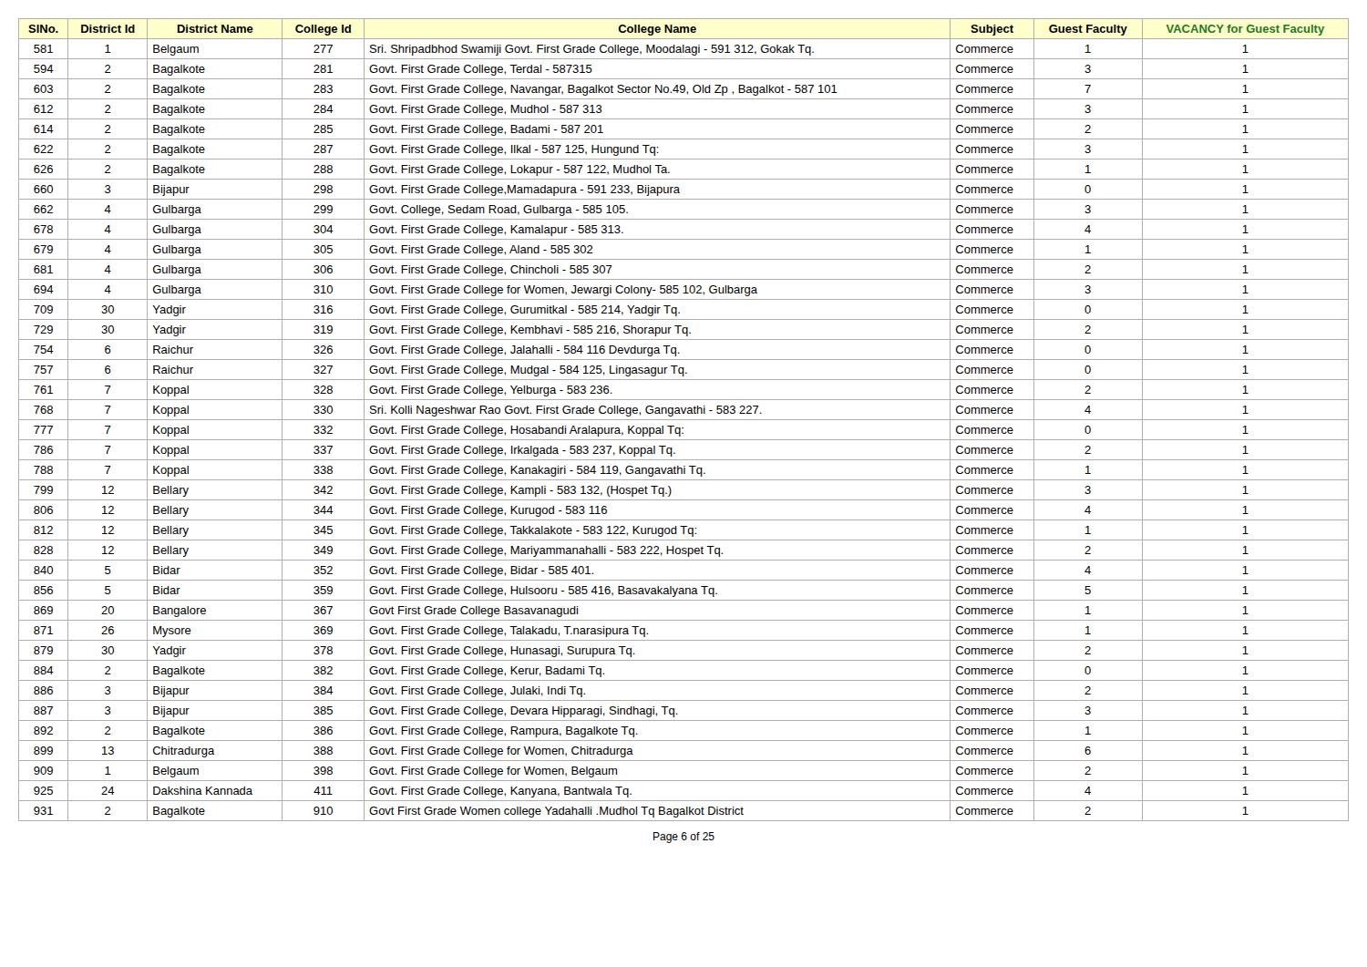| SlNo. | District Id | District Name | College Id | College Name | Subject | Guest Faculty | VACANCY for Guest Faculty |
| --- | --- | --- | --- | --- | --- | --- | --- |
| 581 | 1 | Belgaum | 277 | Sri. Shripadbhod Swamiji Govt. First Grade College, Moodalagi - 591 312, Gokak Tq. | Commerce | 1 | 1 |
| 594 | 2 | Bagalkote | 281 | Govt. First Grade College, Terdal - 587315 | Commerce | 3 | 1 |
| 603 | 2 | Bagalkote | 283 | Govt. First Grade College, Navangar, Bagalkot Sector No.49, Old Zp , Bagalkot - 587 101 | Commerce | 7 | 1 |
| 612 | 2 | Bagalkote | 284 | Govt. First Grade College, Mudhol - 587 313 | Commerce | 3 | 1 |
| 614 | 2 | Bagalkote | 285 | Govt. First Grade College, Badami - 587 201 | Commerce | 2 | 1 |
| 622 | 2 | Bagalkote | 287 | Govt. First Grade College, Ilkal - 587 125, Hungund Tq: | Commerce | 3 | 1 |
| 626 | 2 | Bagalkote | 288 | Govt. First Grade College, Lokapur - 587 122, Mudhol Ta. | Commerce | 1 | 1 |
| 660 | 3 | Bijapur | 298 | Govt. First Grade College,Mamadapura - 591 233, Bijapura | Commerce | 0 | 1 |
| 662 | 4 | Gulbarga | 299 | Govt. College, Sedam Road, Gulbarga - 585 105. | Commerce | 3 | 1 |
| 678 | 4 | Gulbarga | 304 | Govt. First Grade College, Kamalapur - 585 313. | Commerce | 4 | 1 |
| 679 | 4 | Gulbarga | 305 | Govt. First Grade College, Aland - 585 302 | Commerce | 1 | 1 |
| 681 | 4 | Gulbarga | 306 | Govt. First Grade College, Chincholi - 585 307 | Commerce | 2 | 1 |
| 694 | 4 | Gulbarga | 310 | Govt. First Grade College for Women, Jewargi Colony- 585 102, Gulbarga | Commerce | 3 | 1 |
| 709 | 30 | Yadgir | 316 | Govt. First Grade College, Gurumitkal - 585 214, Yadgir Tq. | Commerce | 0 | 1 |
| 729 | 30 | Yadgir | 319 | Govt. First Grade College, Kembhavi - 585 216, Shorapur Tq. | Commerce | 2 | 1 |
| 754 | 6 | Raichur | 326 | Govt. First Grade College, Jalahalli - 584 116 Devdurga Tq. | Commerce | 0 | 1 |
| 757 | 6 | Raichur | 327 | Govt. First Grade College, Mudgal - 584 125, Lingasagur Tq. | Commerce | 0 | 1 |
| 761 | 7 | Koppal | 328 | Govt. First Grade College, Yelburga - 583 236. | Commerce | 2 | 1 |
| 768 | 7 | Koppal | 330 | Sri. Kolli Nageshwar Rao Govt. First Grade College, Gangavathi - 583 227. | Commerce | 4 | 1 |
| 777 | 7 | Koppal | 332 | Govt. First Grade College, Hosabandi Aralapura, Koppal Tq: | Commerce | 0 | 1 |
| 786 | 7 | Koppal | 337 | Govt. First Grade College, Irkalgada - 583 237, Koppal Tq. | Commerce | 2 | 1 |
| 788 | 7 | Koppal | 338 | Govt. First Grade College, Kanakagiri - 584 119, Gangavathi Tq. | Commerce | 1 | 1 |
| 799 | 12 | Bellary | 342 | Govt. First Grade College, Kampli - 583 132, (Hospet Tq.) | Commerce | 3 | 1 |
| 806 | 12 | Bellary | 344 | Govt. First Grade College, Kurugod - 583 116 | Commerce | 4 | 1 |
| 812 | 12 | Bellary | 345 | Govt. First Grade College, Takkalakote - 583 122, Kurugod Tq: | Commerce | 1 | 1 |
| 828 | 12 | Bellary | 349 | Govt. First Grade College, Mariyammanahalli - 583 222, Hospet Tq. | Commerce | 2 | 1 |
| 840 | 5 | Bidar | 352 | Govt. First Grade College, Bidar - 585 401. | Commerce | 4 | 1 |
| 856 | 5 | Bidar | 359 | Govt. First Grade College, Hulsooru - 585 416, Basavakalyana Tq. | Commerce | 5 | 1 |
| 869 | 20 | Bangalore | 367 | Govt First Grade College Basavanagudi | Commerce | 1 | 1 |
| 871 | 26 | Mysore | 369 | Govt. First Grade College, Talakadu, T.narasipura Tq. | Commerce | 1 | 1 |
| 879 | 30 | Yadgir | 378 | Govt. First Grade College, Hunasagi, Surupura Tq. | Commerce | 2 | 1 |
| 884 | 2 | Bagalkote | 382 | Govt. First Grade College, Kerur, Badami Tq. | Commerce | 0 | 1 |
| 886 | 3 | Bijapur | 384 | Govt. First Grade College, Julaki, Indi Tq. | Commerce | 2 | 1 |
| 887 | 3 | Bijapur | 385 | Govt. First Grade College, Devara Hipparagi, Sindhagi, Tq. | Commerce | 3 | 1 |
| 892 | 2 | Bagalkote | 386 | Govt. First Grade College, Rampura, Bagalkote Tq. | Commerce | 1 | 1 |
| 899 | 13 | Chitradurga | 388 | Govt. First Grade College for Women, Chitradurga | Commerce | 6 | 1 |
| 909 | 1 | Belgaum | 398 | Govt. First Grade College for Women, Belgaum | Commerce | 2 | 1 |
| 925 | 24 | Dakshina Kannada | 411 | Govt. First Grade College, Kanyana, Bantwala Tq. | Commerce | 4 | 1 |
| 931 | 2 | Bagalkote | 910 | Govt First Grade Women college Yadahalli .Mudhol Tq Bagalkot District | Commerce | 2 | 1 |
| Page 6 of 25 |